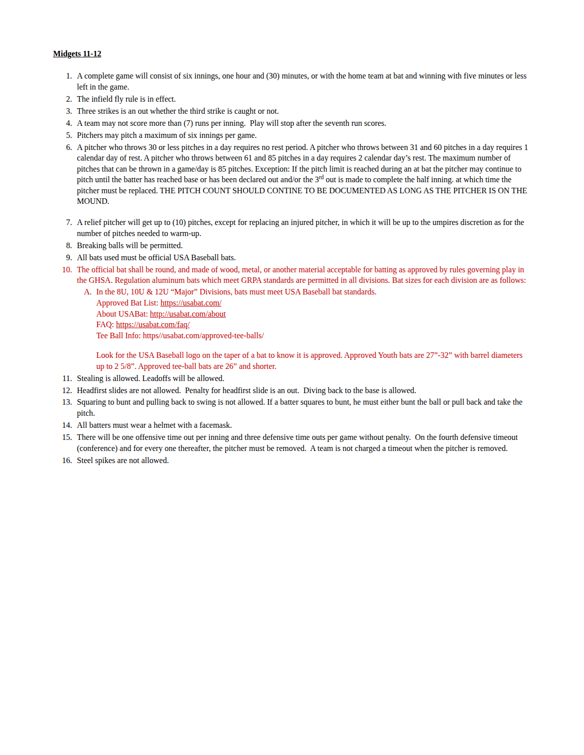Midgets 11-12
A complete game will consist of six innings, one hour and (30) minutes, or with the home team at bat and winning with five minutes or less left in the game.
The infield fly rule is in effect.
Three strikes is an out whether the third strike is caught or not.
A team may not score more than (7) runs per inning. Play will stop after the seventh run scores.
Pitchers may pitch a maximum of six innings per game.
A pitcher who throws 30 or less pitches in a day requires no rest period. A pitcher who throws between 31 and 60 pitches in a day requires 1 calendar day of rest. A pitcher who throws between 61 and 85 pitches in a day requires 2 calendar day’s rest. The maximum number of pitches that can be thrown in a game/day is 85 pitches. Exception: If the pitch limit is reached during an at bat the pitcher may continue to pitch until the batter has reached base or has been declared out and/or the 3rd out is made to complete the half inning. at which time the pitcher must be replaced. THE PITCH COUNT SHOULD CONTINE TO BE DOCUMENTED AS LONG AS THE PITCHER IS ON THE MOUND.
A relief pitcher will get up to (10) pitches, except for replacing an injured pitcher, in which it will be up to the umpires discretion as for the number of pitches needed to warm-up.
Breaking balls will be permitted.
All bats used must be official USA Baseball bats.
The official bat shall be round, and made of wood, metal, or another material acceptable for batting as approved by rules governing play in the GHSA. Regulation aluminum bats which meet GRPA standards are permitted in all divisions. Bat sizes for each division are as follows:
In the 8U, 10U & 12U “Major” Divisions, bats must meet USA Baseball bat standards.
Approved Bat List: https://usabat.com/
About USABat: http://usabat.com/about
FAQ: https://usabat.com/faq/
Tee Ball Info: https//usabat.com/approved-tee-balls/
Look for the USA Baseball logo on the taper of a bat to know it is approved. Approved Youth bats are 27”-32” with barrel diameters up to 2 5/8”. Approved tee-ball bats are 26” and shorter.
Stealing is allowed. Leadoffs will be allowed.
Headfirst slides are not allowed. Penalty for headfirst slide is an out. Diving back to the base is allowed.
Squaring to bunt and pulling back to swing is not allowed. If a batter squares to bunt, he must either bunt the ball or pull back and take the pitch.
All batters must wear a helmet with a facemask.
There will be one offensive time out per inning and three defensive time outs per game without penalty. On the fourth defensive timeout (conference) and for every one thereafter, the pitcher must be removed. A team is not charged a timeout when the pitcher is removed.
Steel spikes are not allowed.